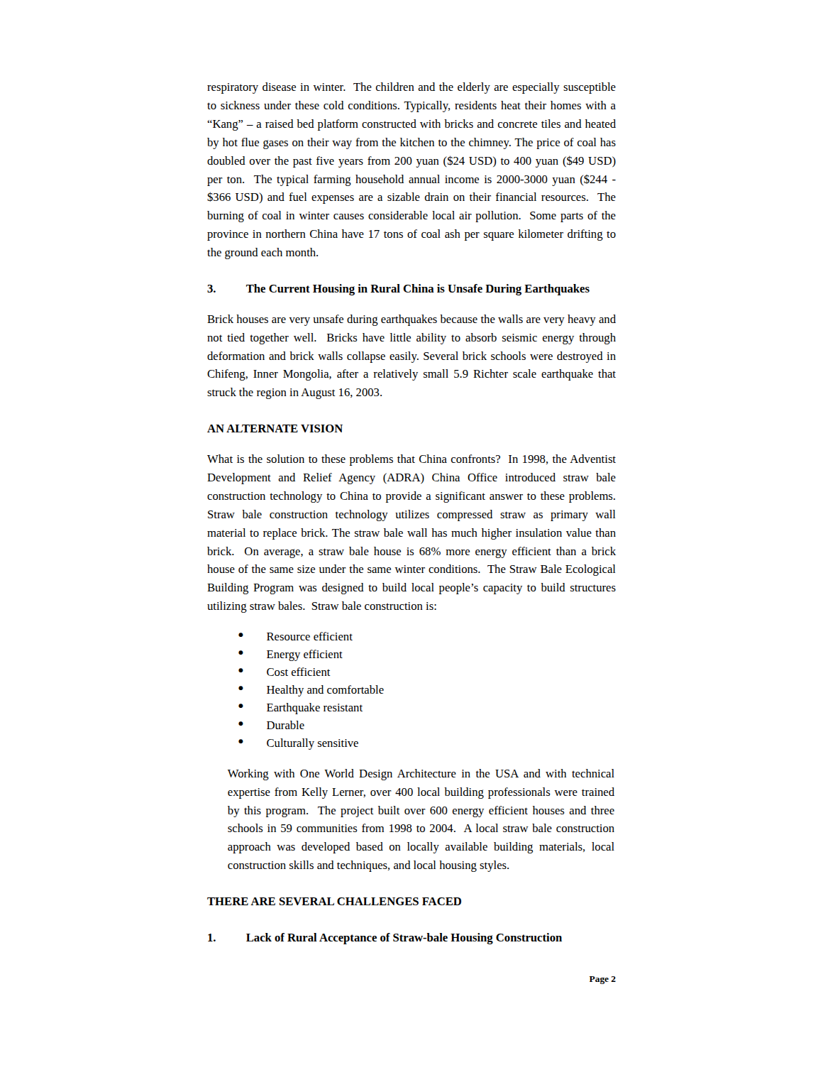respiratory disease in winter. The children and the elderly are especially susceptible to sickness under these cold conditions. Typically, residents heat their homes with a “Kang” – a raised bed platform constructed with bricks and concrete tiles and heated by hot flue gases on their way from the kitchen to the chimney. The price of coal has doubled over the past five years from 200 yuan ($24 USD) to 400 yuan ($49 USD) per ton. The typical farming household annual income is 2000-3000 yuan ($244 - $366 USD) and fuel expenses are a sizable drain on their financial resources. The burning of coal in winter causes considerable local air pollution. Some parts of the province in northern China have 17 tons of coal ash per square kilometer drifting to the ground each month.
3.
The Current Housing in Rural China is Unsafe During Earthquakes
Brick houses are very unsafe during earthquakes because the walls are very heavy and not tied together well. Bricks have little ability to absorb seismic energy through deformation and brick walls collapse easily. Several brick schools were destroyed in Chifeng, Inner Mongolia, after a relatively small 5.9 Richter scale earthquake that struck the region in August 16, 2003.
AN ALTERNATE VISION
What is the solution to these problems that China confronts? In 1998, the Adventist Development and Relief Agency (ADRA) China Office introduced straw bale construction technology to China to provide a significant answer to these problems. Straw bale construction technology utilizes compressed straw as primary wall material to replace brick. The straw bale wall has much higher insulation value than brick. On average, a straw bale house is 68% more energy efficient than a brick house of the same size under the same winter conditions. The Straw Bale Ecological Building Program was designed to build local people’s capacity to build structures utilizing straw bales. Straw bale construction is:
Resource efficient
Energy efficient
Cost efficient
Healthy and comfortable
Earthquake resistant
Durable
Culturally sensitive
Working with One World Design Architecture in the USA and with technical expertise from Kelly Lerner, over 400 local building professionals were trained by this program. The project built over 600 energy efficient houses and three schools in 59 communities from 1998 to 2004. A local straw bale construction approach was developed based on locally available building materials, local construction skills and techniques, and local housing styles.
THERE ARE SEVERAL CHALLENGES FACED
1.
Lack of Rural Acceptance of Straw-bale Housing Construction
Page 2